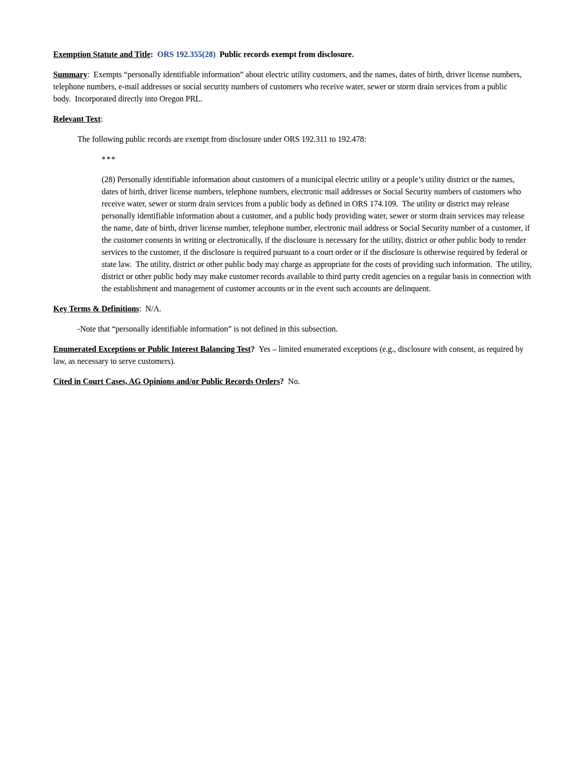Exemption Statute and Title: ORS 192.355(28) Public records exempt from disclosure.
Summary: Exempts “personally identifiable information” about electric utility customers, and the names, dates of birth, driver license numbers, telephone numbers, e-mail addresses or social security numbers of customers who receive water, sewer or storm drain services from a public body. Incorporated directly into Oregon PRL.
Relevant Text:
The following public records are exempt from disclosure under ORS 192.311 to 192.478:
***
(28) Personally identifiable information about customers of a municipal electric utility or a people’s utility district or the names, dates of birth, driver license numbers, telephone numbers, electronic mail addresses or Social Security numbers of customers who receive water, sewer or storm drain services from a public body as defined in ORS 174.109. The utility or district may release personally identifiable information about a customer, and a public body providing water, sewer or storm drain services may release the name, date of birth, driver license number, telephone number, electronic mail address or Social Security number of a customer, if the customer consents in writing or electronically, if the disclosure is necessary for the utility, district or other public body to render services to the customer, if the disclosure is required pursuant to a court order or if the disclosure is otherwise required by federal or state law. The utility, district or other public body may charge as appropriate for the costs of providing such information. The utility, district or other public body may make customer records available to third party credit agencies on a regular basis in connection with the establishment and management of customer accounts or in the event such accounts are delinquent.
Key Terms & Definitions: N/A.
-Note that “personally identifiable information” is not defined in this subsection.
Enumerated Exceptions or Public Interest Balancing Test? Yes – limited enumerated exceptions (e.g., disclosure with consent, as required by law, as necessary to serve customers).
Cited in Court Cases, AG Opinions and/or Public Records Orders? No.